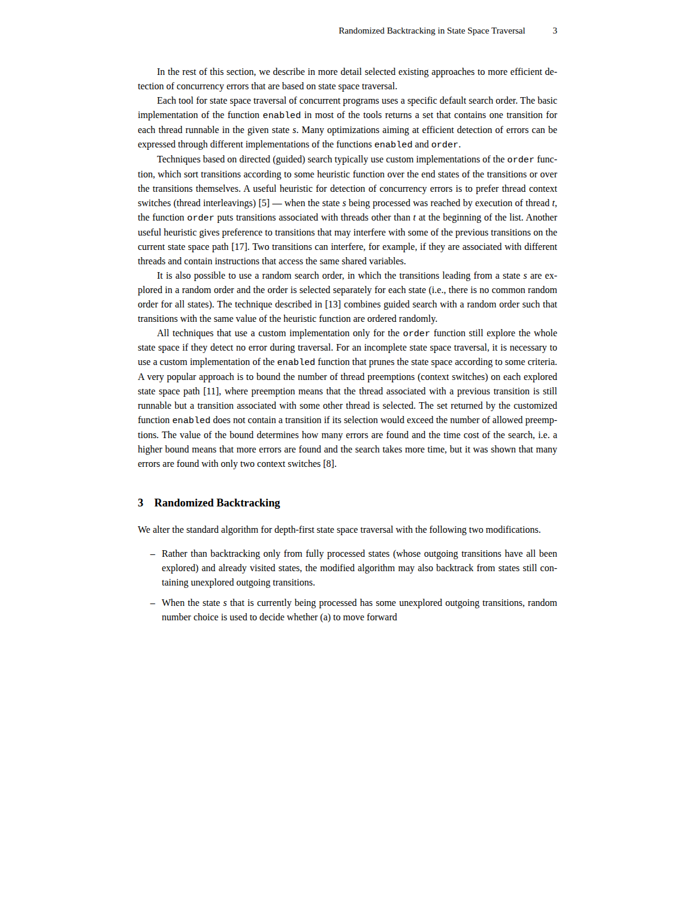Randomized Backtracking in State Space Traversal 3
In the rest of this section, we describe in more detail selected existing approaches to more efficient detection of concurrency errors that are based on state space traversal.
Each tool for state space traversal of concurrent programs uses a specific default search order. The basic implementation of the function enabled in most of the tools returns a set that contains one transition for each thread runnable in the given state s. Many optimizations aiming at efficient detection of errors can be expressed through different implementations of the functions enabled and order.
Techniques based on directed (guided) search typically use custom implementations of the order function, which sort transitions according to some heuristic function over the end states of the transitions or over the transitions themselves. A useful heuristic for detection of concurrency errors is to prefer thread context switches (thread interleavings) [5] — when the state s being processed was reached by execution of thread t, the function order puts transitions associated with threads other than t at the beginning of the list. Another useful heuristic gives preference to transitions that may interfere with some of the previous transitions on the current state space path [17]. Two transitions can interfere, for example, if they are associated with different threads and contain instructions that access the same shared variables.
It is also possible to use a random search order, in which the transitions leading from a state s are explored in a random order and the order is selected separately for each state (i.e., there is no common random order for all states). The technique described in [13] combines guided search with a random order such that transitions with the same value of the heuristic function are ordered randomly.
All techniques that use a custom implementation only for the order function still explore the whole state space if they detect no error during traversal. For an incomplete state space traversal, it is necessary to use a custom implementation of the enabled function that prunes the state space according to some criteria. A very popular approach is to bound the number of thread preemptions (context switches) on each explored state space path [11], where preemption means that the thread associated with a previous transition is still runnable but a transition associated with some other thread is selected. The set returned by the customized function enabled does not contain a transition if its selection would exceed the number of allowed preemptions. The value of the bound determines how many errors are found and the time cost of the search, i.e. a higher bound means that more errors are found and the search takes more time, but it was shown that many errors are found with only two context switches [8].
3 Randomized Backtracking
We alter the standard algorithm for depth-first state space traversal with the following two modifications.
Rather than backtracking only from fully processed states (whose outgoing transitions have all been explored) and already visited states, the modified algorithm may also backtrack from states still containing unexplored outgoing transitions.
When the state s that is currently being processed has some unexplored outgoing transitions, random number choice is used to decide whether (a) to move forward